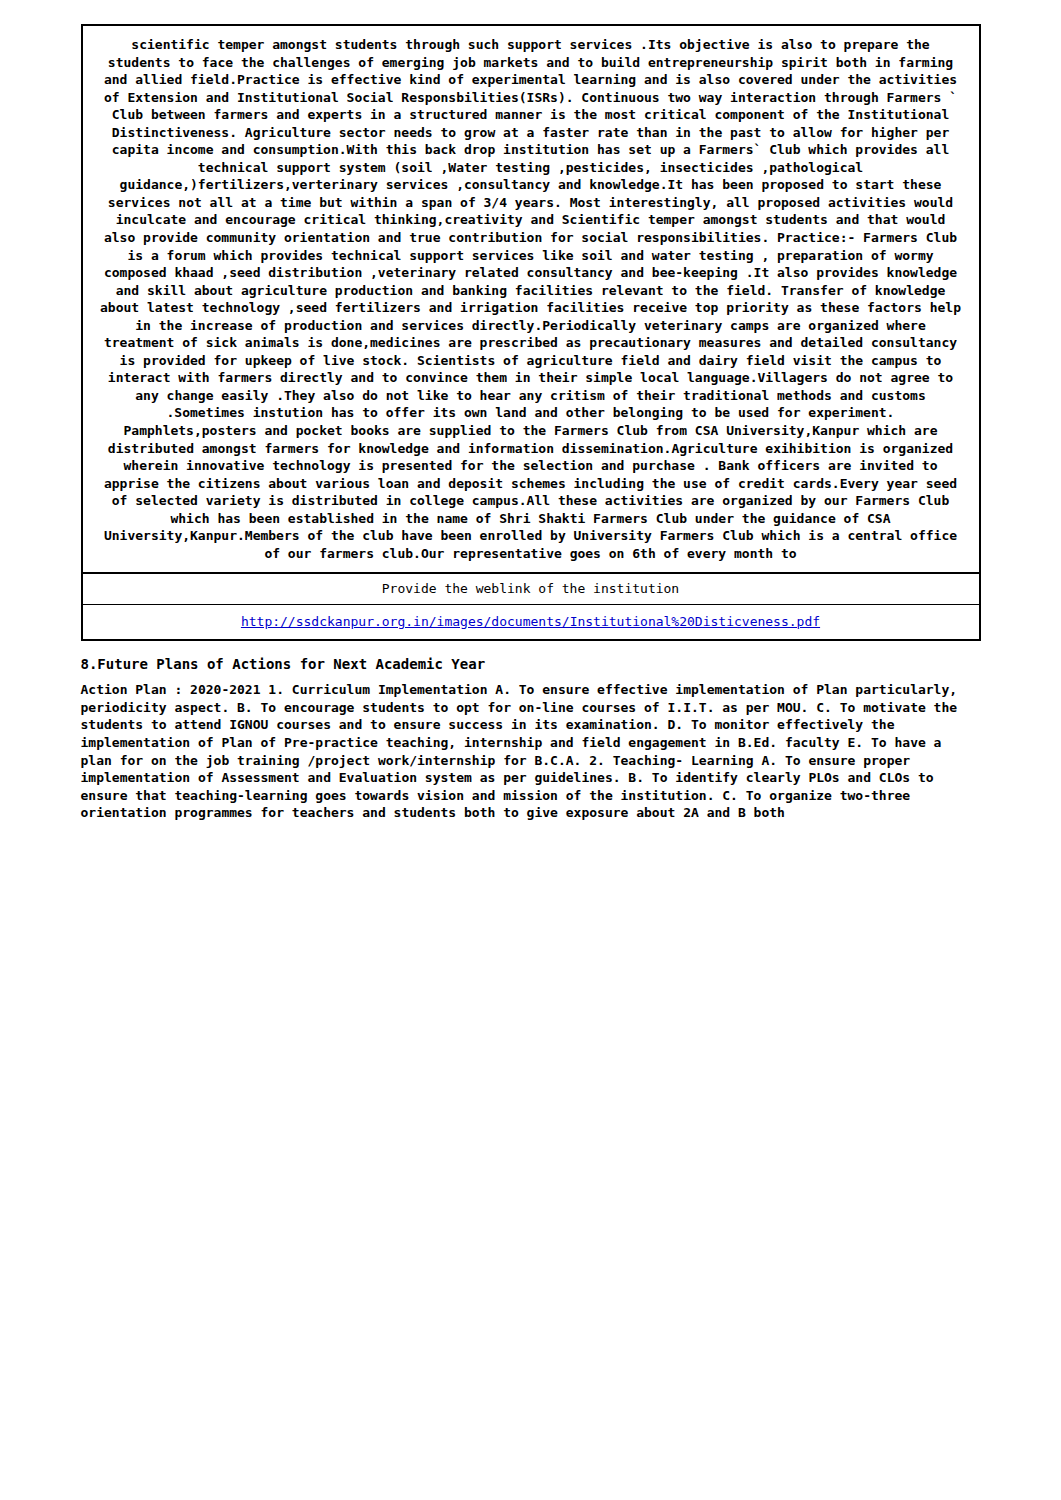scientific temper amongst students through such support services .Its objective is also to prepare the students to face the challenges of emerging job markets and to build entrepreneurship spirit both in farming and allied field.Practice is effective kind of experimental learning and is also covered under the activities of Extension and Institutional Social Responsbilities(ISRs). Continuous two way interaction through Farmers ` Club between farmers and experts in a structured manner is the most critical component of the Institutional Distinctiveness. Agriculture sector needs to grow at a faster rate than in the past to allow for higher per capita income and consumption.With this back drop institution has set up a Farmers` Club which provides all technical support system (soil ,Water testing ,pesticides, insecticides ,pathological guidance,)fertilizers,verterinary services ,consultancy and knowledge.It has been proposed to start these services not all at a time but within a span of 3/4 years. Most interestingly, all proposed activities would inculcate and encourage critical thinking,creativity and Scientific temper amongst students and that would also provide community orientation and true contribution for social responsibilities. Practice:- Farmers Club is a forum which provides technical support services like soil and water testing , preparation of wormy composed khaad ,seed distribution ,veterinary related consultancy and bee-keeping .It also provides knowledge and skill about agriculture production and banking facilities relevant to the field. Transfer of knowledge about latest technology ,seed fertilizers and irrigation facilities receive top priority as these factors help in the increase of production and services directly.Periodically veterinary camps are organized where treatment of sick animals is done,medicines are prescribed as precautionary measures and detailed consultancy is provided for upkeep of live stock. Scientists of agriculture field and dairy field visit the campus to interact with farmers directly and to convince them in their simple local language.Villagers do not agree to any change easily .They also do not like to hear any critism of their traditional methods and customs .Sometimes instution has to offer its own land and other belonging to be used for experiment. Pamphlets,posters and pocket books are supplied to the Farmers Club from CSA University,Kanpur which are distributed amongst farmers for knowledge and information dissemination.Agriculture exihibition is organized wherein innovative technology is presented for the selection and purchase . Bank officers are invited to apprise the citizens about various loan and deposit schemes including the use of credit cards.Every year seed of selected variety is distributed in college campus.All these activities are organized by our Farmers Club which has been established in the name of Shri Shakti Farmers Club under the guidance of CSA University,Kanpur.Members of the club have been enrolled by University Farmers Club which is a central office of our farmers club.Our representative goes on 6th of every month to
Provide the weblink of the institution
http://ssdckanpur.org.in/images/documents/Institutional%20Disticveness.pdf
8.Future Plans of Actions for Next Academic Year
Action Plan : 2020-2021 1. Curriculum Implementation A. To ensure effective implementation of Plan particularly, periodicity aspect. B. To encourage students to opt for on-line courses of I.I.T. as per MOU. C. To motivate the students to attend IGNOU courses and to ensure success in its examination. D. To monitor effectively the implementation of Plan of Pre-practice teaching, internship and field engagement in B.Ed. faculty E. To have a plan for on the job training /project work/internship for B.C.A. 2. Teaching- Learning A. To ensure proper implementation of Assessment and Evaluation system as per guidelines. B. To identify clearly PLOs and CLOs to ensure that teaching-learning goes towards vision and mission of the institution. C. To organize two-three orientation programmes for teachers and students both to give exposure about 2A and B both